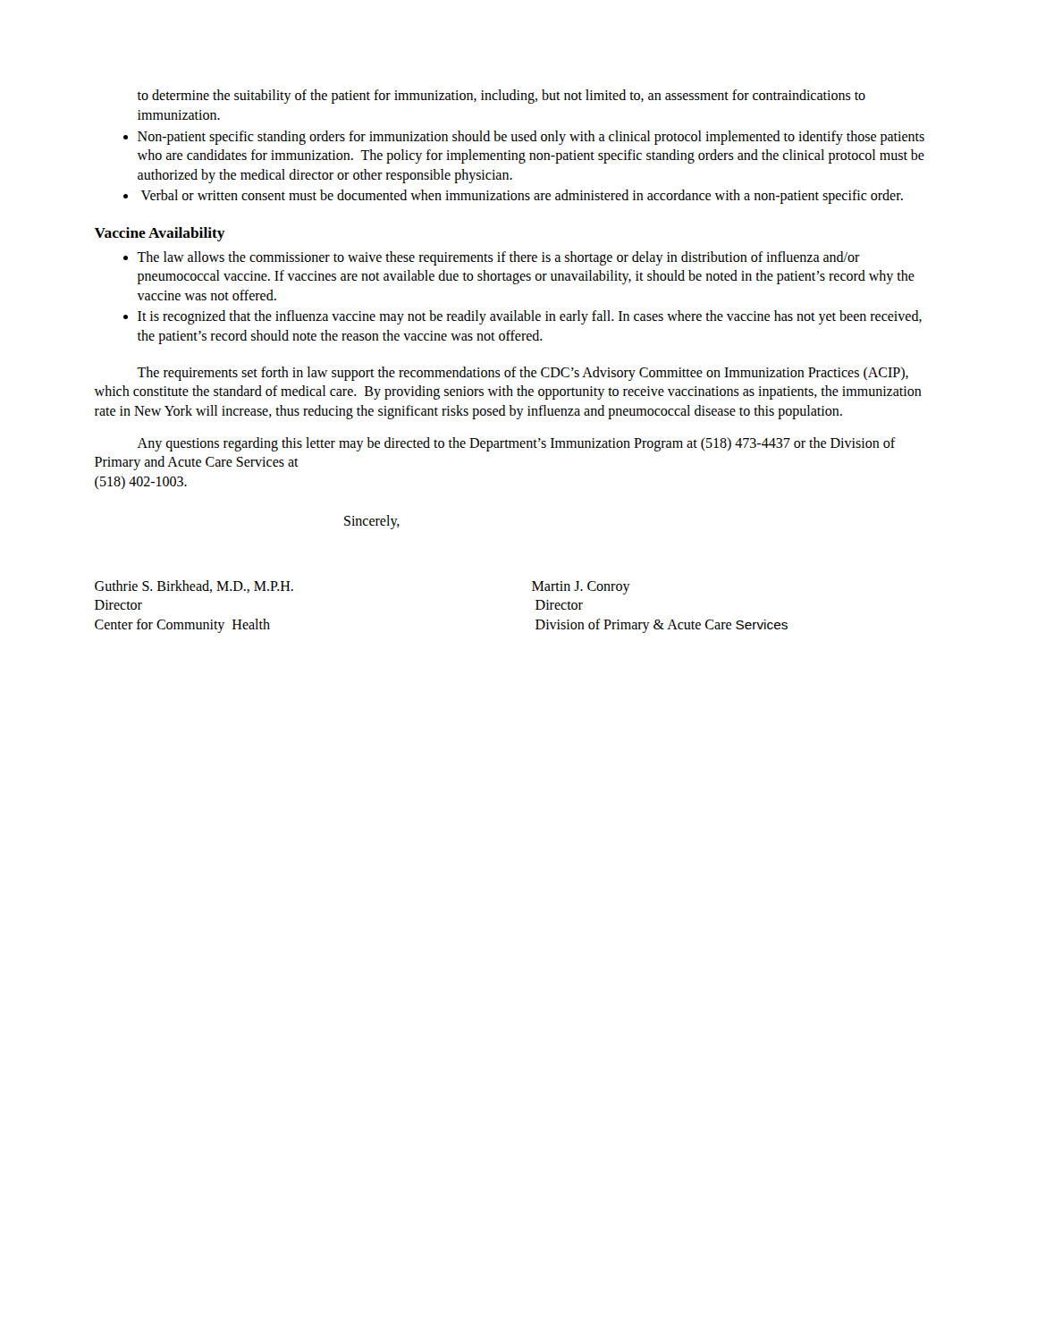to determine the suitability of the patient for immunization, including, but not limited to, an assessment for contraindications to immunization.
Non-patient specific standing orders for immunization should be used only with a clinical protocol implemented to identify those patients who are candidates for immunization. The policy for implementing non-patient specific standing orders and the clinical protocol must be authorized by the medical director or other responsible physician.
Verbal or written consent must be documented when immunizations are administered in accordance with a non-patient specific order.
Vaccine Availability
The law allows the commissioner to waive these requirements if there is a shortage or delay in distribution of influenza and/or pneumococcal vaccine. If vaccines are not available due to shortages or unavailability, it should be noted in the patient’s record why the vaccine was not offered.
It is recognized that the influenza vaccine may not be readily available in early fall. In cases where the vaccine has not yet been received, the patient’s record should note the reason the vaccine was not offered.
The requirements set forth in law support the recommendations of the CDC’s Advisory Committee on Immunization Practices (ACIP), which constitute the standard of medical care. By providing seniors with the opportunity to receive vaccinations as inpatients, the immunization rate in New York will increase, thus reducing the significant risks posed by influenza and pneumococcal disease to this population.
Any questions regarding this letter may be directed to the Department’s Immunization Program at (518) 473-4437 or the Division of Primary and Acute Care Services at
(518) 402-1003.
Sincerely,
| Guthrie S. Birkhead, M.D., M.P.H. Director Center for Community Health | Martin J. Conroy Director Division of Primary & Acute Care Services |